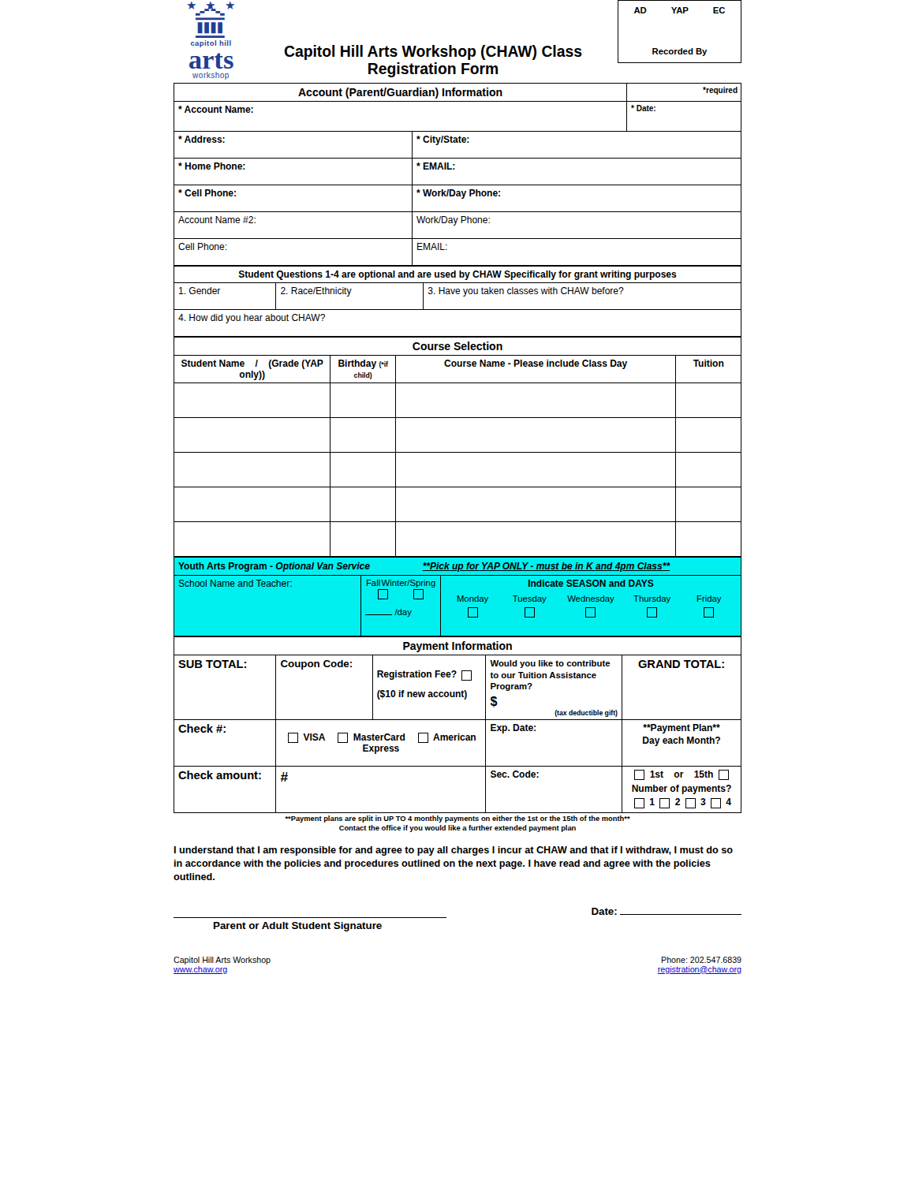★ ★ ★
🏛
capitol hill
arts
workshop
Capitol Hill Arts Workshop (CHAW) Class Registration Form
AD YAP EC
Recorded By
| Account (Parent/Guardian) Information | *required |
| * Account Name: | * Date: |
| * Address: | * City/State: |
| * Home Phone: | * EMAIL: |
| * Cell Phone: | * Work/Day Phone: |
| Account Name #2: | Work/Day Phone: |
| Cell Phone: | EMAIL: |
| Student Questions 1-4 are optional and are used by CHAW Specifically for grant writing purposes |
| 1. Gender | 2. Race/Ethnicity | 3. Have you taken classes with CHAW before? |
| 4. How did you hear about CHAW? |
| Course Selection |
| Student Name / (Grade (YAP only)) | Birthday (*if child) | Course Name - Please include Class Day | Tuition |
| Youth Arts Program - Optional Van Service **Pick up for YAP ONLY - must be in K and 4pm Class** |
| School Name and Teacher: | Fall Winter/Spring /day | Indicate SEASON and DAYS Monday Tuesday Wednesday Thursday Friday |
| Payment Information |
| SUB TOTAL: | Coupon Code: | Registration Fee? ($10 if new account) | Would you like to contribute to our Tuition Assistance Program? $ (tax deductible gift) | GRAND TOTAL: |
| Check #: | VISA MasterCard American Express | Exp. Date: | **Payment Plan** Day each Month? |
| Check amount: | # | Sec. Code: | 1st or 15th Number of payments? 1 2 3 4 |
**Payment plans are split in UP TO 4 monthly payments on either the 1st or the 15th of the month**
Contact the office if you would like a further extended payment plan
I understand that I am responsible for and agree to pay all charges I incur at CHAW and that if I withdraw, I must do so in accordance with the policies and procedures outlined on the next page. I have read and agree with the policies outlined.
Parent or Adult Student Signature
Date:
Capitol Hill Arts Workshop
www.chaw.org
Phone: 202.547.6839
registration@chaw.org